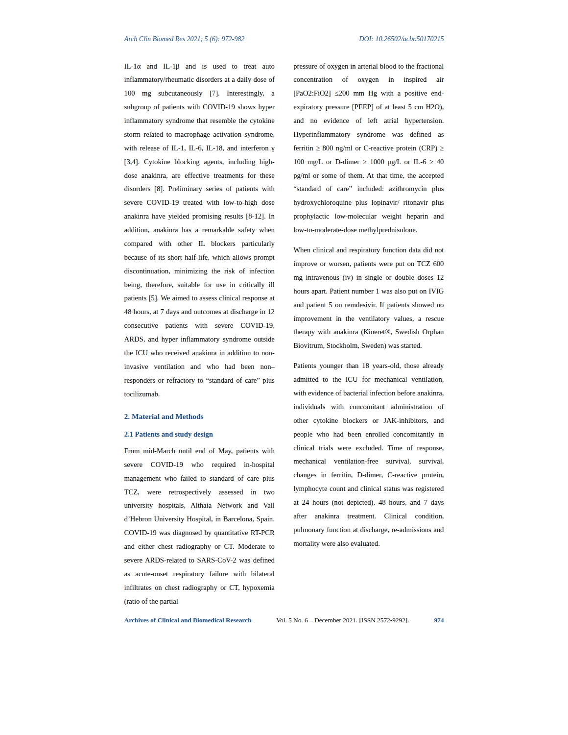Arch Clin Biomed Res 2021; 5 (6): 972-982
DOI: 10.26502/acbr.50170215
IL-1α and IL-1β and is used to treat auto inflammatory/rheumatic disorders at a daily dose of 100 mg subcutaneously [7]. Interestingly, a subgroup of patients with COVID-19 shows hyper inflammatory syndrome that resemble the cytokine storm related to macrophage activation syndrome, with release of IL-1, IL-6, IL-18, and interferon γ [3,4]. Cytokine blocking agents, including high-dose anakinra, are effective treatments for these disorders [8]. Preliminary series of patients with severe COVID-19 treated with low-to-high dose anakinra have yielded promising results [8-12]. In addition, anakinra has a remarkable safety when compared with other IL blockers particularly because of its short half-life, which allows prompt discontinuation, minimizing the risk of infection being, therefore, suitable for use in critically ill patients [5]. We aimed to assess clinical response at 48 hours, at 7 days and outcomes at discharge in 12 consecutive patients with severe COVID-19, ARDS, and hyper inflammatory syndrome outside the ICU who received anakinra in addition to non-invasive ventilation and who had been non–responders or refractory to “standard of care” plus tocilizumab.
2. Material and Methods
2.1 Patients and study design
From mid-March until end of May, patients with severe COVID-19 who required in-hospital management who failed to standard of care plus TCZ, were retrospectively assessed in two university hospitals, Althaia Network and Vall d’Hebron University Hospital, in Barcelona, Spain. COVID-19 was diagnosed by quantitative RT-PCR and either chest radiography or CT. Moderate to severe ARDS-related to SARS-CoV-2 was defined as acute-onset respiratory failure with bilateral infiltrates on chest radiography or CT, hypoxemia (ratio of the partial
pressure of oxygen in arterial blood to the fractional concentration of oxygen in inspired air [PaO2:FiO2] ≤200 mm Hg with a positive end-expiratory pressure [PEEP] of at least 5 cm H2O), and no evidence of left atrial hypertension. Hyperinflammatory syndrome was defined as ferritin ≥ 800 ng/ml or C-reactive protein (CRP) ≥ 100 mg/L or D-dimer ≥ 1000 μg/L or IL-6 ≥ 40 pg/ml or some of them. At that time, the accepted “standard of care” included: azithromycin plus hydroxychloroquine plus lopinavir/ ritonavir plus prophylactic low-molecular weight heparin and low-to-moderate-dose methylprednisolone.
When clinical and respiratory function data did not improve or worsen, patients were put on TCZ 600 mg intravenous (iv) in single or double doses 12 hours apart. Patient number 1 was also put on IVIG and patient 5 on remdesivir. If patients showed no improvement in the ventilatory values, a rescue therapy with anakinra (Kineret®, Swedish Orphan Biovitrum, Stockholm, Sweden) was started.
Patients younger than 18 years-old, those already admitted to the ICU for mechanical ventilation, with evidence of bacterial infection before anakinra, individuals with concomitant administration of other cytokine blockers or JAK-inhibitors, and people who had been enrolled concomitantly in clinical trials were excluded. Time of response, mechanical ventilation-free survival, survival, changes in ferritin, D-dimer, C-reactive protein, lymphocyte count and clinical status was registered at 24 hours (not depicted), 48 hours, and 7 days after anakinra treatment. Clinical condition, pulmonary function at discharge, re-admissions and mortality were also evaluated.
Archives of Clinical and Biomedical Research
Vol. 5 No. 6 – December 2021. [ISSN 2572-9292].
974